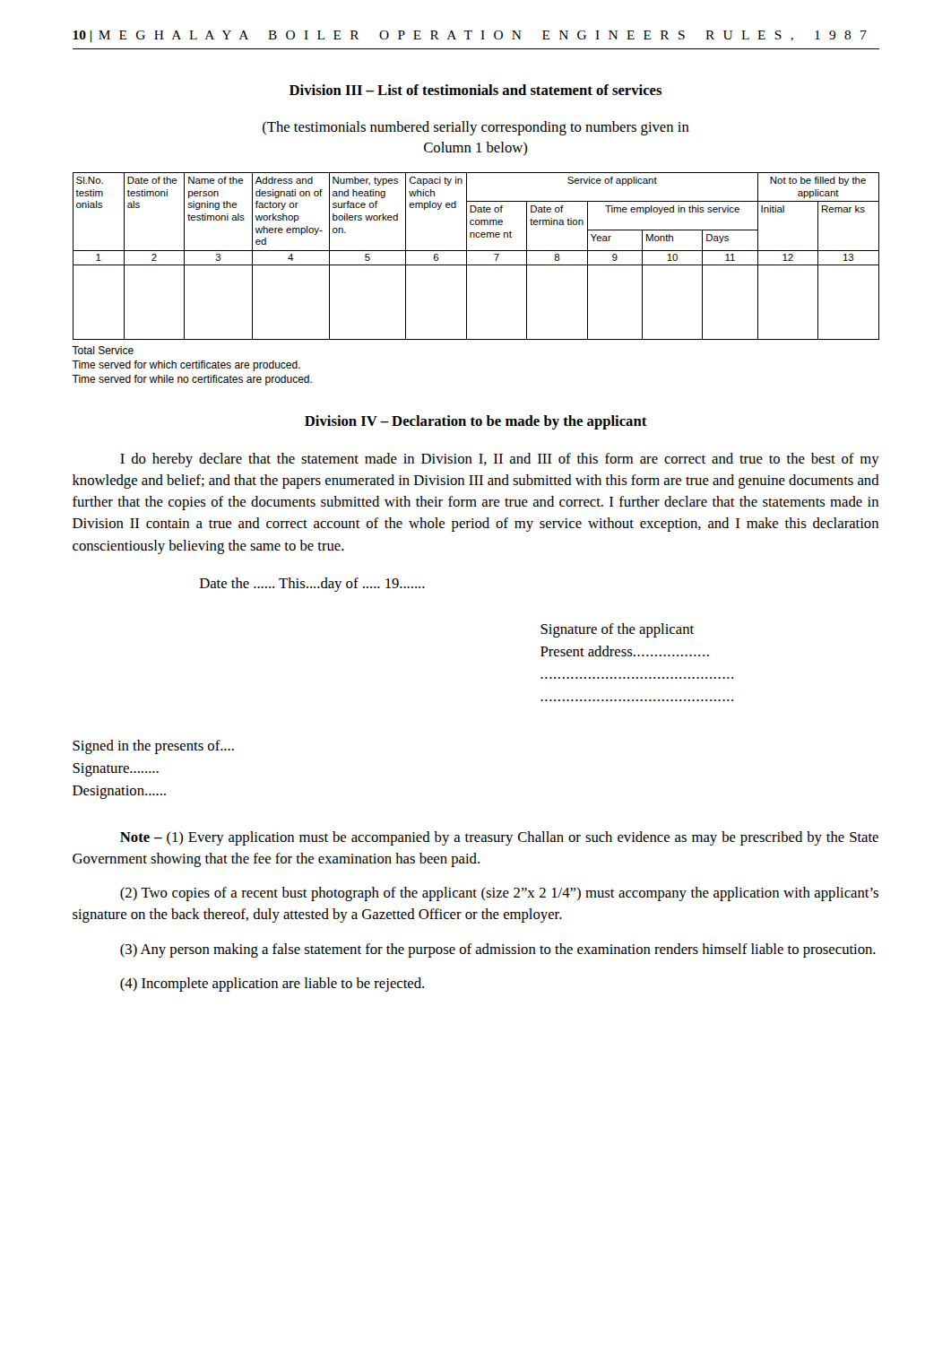10 | M E G H A L A Y A B O I L E R O P E R A T I O N E N G I N E E R S R U L E S , 1 9 8 7
Division III – List of testimonials and statement of services
(The testimonials numbered serially corresponding to numbers given in
Column 1 below)
| Sl.No. testim onials | Date of the testimoni als | Name of the person signing the testimoni als | Address and designati on of factory or workshop where employ-ed | Number, types and heating surface of boilers worked on. | Capaci ty in which employ ed | Service of applicant | Not to be filled by the applicant |
| --- | --- | --- | --- | --- | --- | --- | --- |
| Date of comme nceme nt | Date of termina tion | Time employed in this service | Initial | Remar ks |
| Year | Month | Days |
| 1 | 2 | 3 | 4 | 5 | 6 | 7 | 8 | 9 | 10 | 11 | 12 | 13 |
Total Service
Time served for which certificates are produced.
Time served for while no certificates are produced.
Division IV – Declaration to be made by the applicant
I do hereby declare that the statement made in Division I, II and III of this form are correct and true to the best of my knowledge and belief; and that the papers enumerated in Division III and submitted with this form are true and genuine documents and further that the copies of the documents submitted with their form are true and correct. I further declare that the statements made in Division II contain a true and correct account of the whole period of my service without exception, and I make this declaration conscientiously believing the same to be true.
Date the ...... This....day of ..... 19.......
Signature of the applicant
Present address..................
.............................................
.............................................
Signed in the presents of....
Signature........
Designation......
Note – (1) Every application must be accompanied by a treasury Challan or such evidence as may be prescribed by the State Government showing that the fee for the examination has been paid.
(2) Two copies of a recent bust photograph of the applicant (size 2”x 2 1/4”) must accompany the application with applicant’s signature on the back thereof, duly attested by a Gazetted Officer or the employer.
(3) Any person making a false statement for the purpose of admission to the examination renders himself liable to prosecution.
(4) Incomplete application are liable to be rejected.